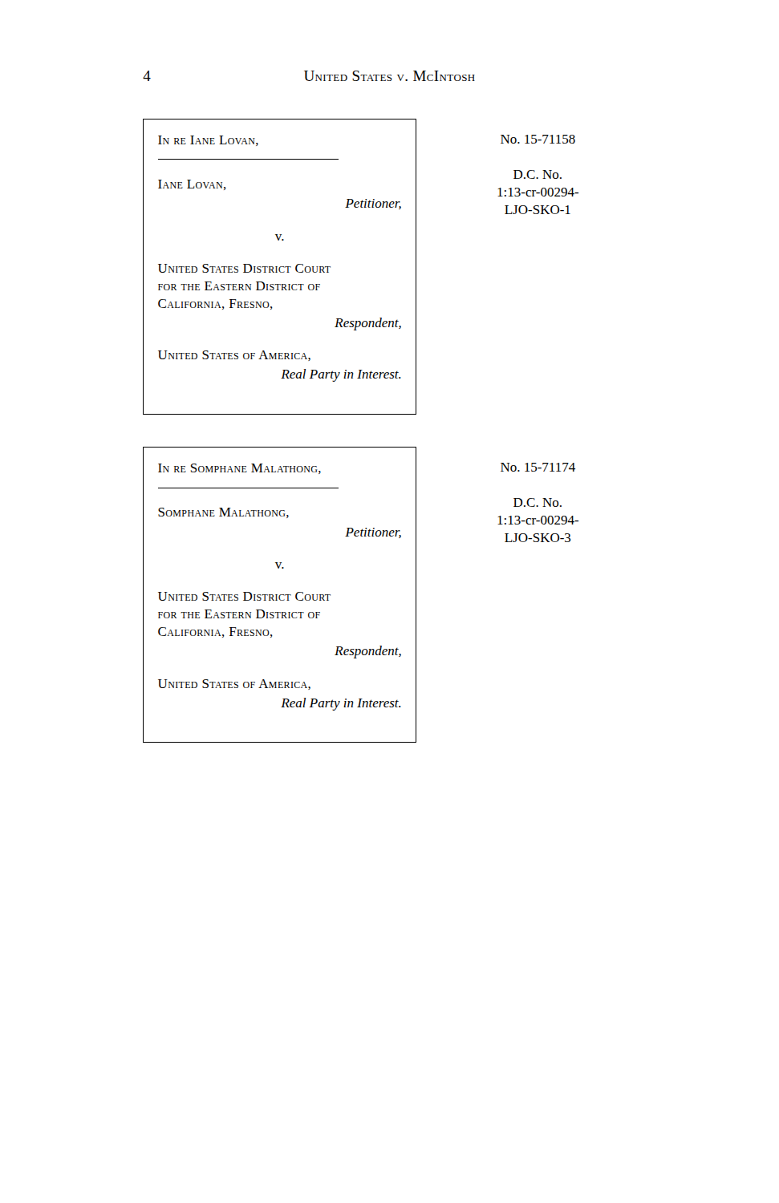4
United States v. McIntosh
In re Iane Lovan,
Iane Lovan,
Petitioner,
v.
United States District Court
for the Eastern District of
California, Fresno,
Respondent,
United States of America,
Real Party in Interest.
No. 15-71158
D.C. No.
1:13-cr-00294-
LJO-SKO-1
In re Somphane Malathong,
Somphane Malathong,
Petitioner,
v.
United States District Court
for the Eastern District of
California, Fresno,
Respondent,
United States of America,
Real Party in Interest.
No. 15-71174
D.C. No.
1:13-cr-00294-
LJO-SKO-3